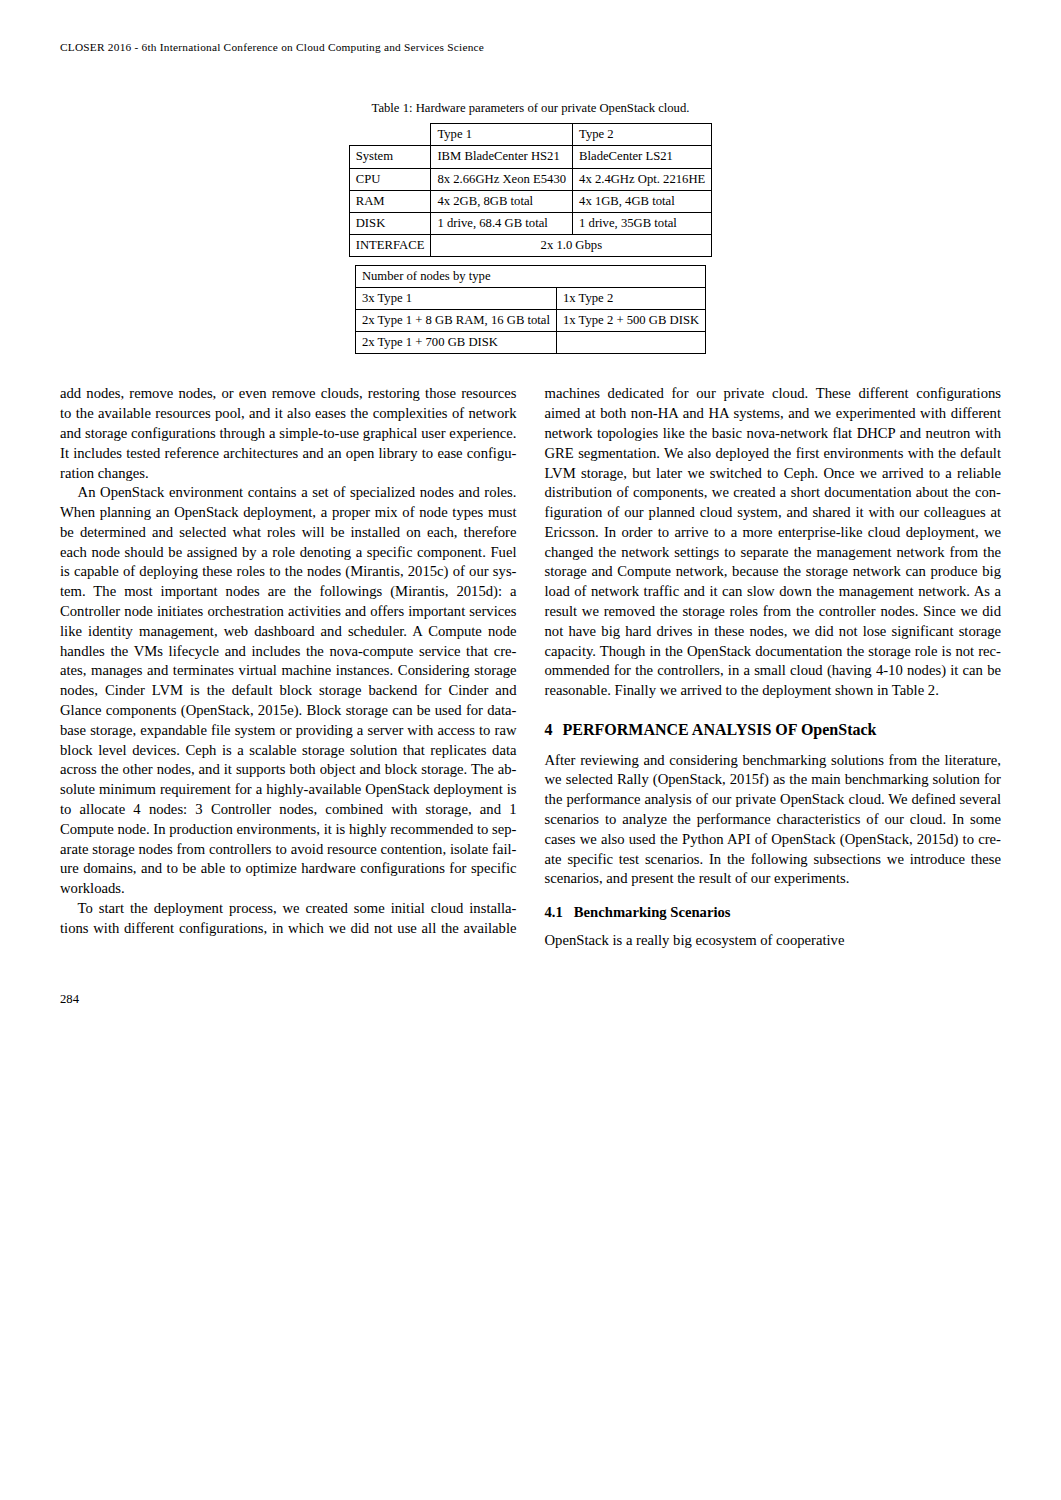CLOSER 2016 - 6th International Conference on Cloud Computing and Services Science
Table 1: Hardware parameters of our private OpenStack cloud.
| | Type 1 | Type 2 |
| System | IBM BladeCenter HS21 | BladeCenter LS21 |
| CPU | 8x 2.66GHz Xeon E5430 | 4x 2.4GHz Opt. 2216HE |
| RAM | 4x 2GB, 8GB total | 4x 1GB, 4GB total |
| DISK | 1 drive, 68.4 GB total | 1 drive, 35GB total |
| INTERFACE | 2x 1.0 Gbps |
| Number of nodes by type |
| 3x Type 1 | 1x Type 2 |
| 2x Type 1 + 8 GB RAM, 16 GB total | 1x Type 2 + 500 GB DISK |
| 2x Type 1 + 700 GB DISK | |
add nodes, remove nodes, or even remove clouds, restoring those resources to the available resources pool, and it also eases the complexities of network and storage configurations through a simple-to-use graphical user experience. It includes tested reference architectures and an open library to ease configuration changes.
An OpenStack environment contains a set of specialized nodes and roles. When planning an OpenStack deployment, a proper mix of node types must be determined and selected what roles will be installed on each, therefore each node should be assigned by a role denoting a specific component. Fuel is capable of deploying these roles to the nodes (Mirantis, 2015c) of our system. The most important nodes are the followings (Mirantis, 2015d): a Controller node initiates orchestration activities and offers important services like identity management, web dashboard and scheduler. A Compute node handles the VMs lifecycle and includes the nova-compute service that creates, manages and terminates virtual machine instances. Considering storage nodes, Cinder LVM is the default block storage backend for Cinder and Glance components (OpenStack, 2015e). Block storage can be used for database storage, expandable file system or providing a server with access to raw block level devices. Ceph is a scalable storage solution that replicates data across the other nodes, and it supports both object and block storage. The absolute minimum requirement for a highly-available OpenStack deployment is to allocate 4 nodes: 3 Controller nodes, combined with storage, and 1 Compute node. In production environments, it is highly recommended to separate storage nodes from controllers to avoid resource contention, isolate failure domains, and to be able to optimize hardware configurations for specific workloads.
To start the deployment process, we created some initial cloud installations with different configurations, in which we did not use all the available machines dedicated for our private cloud. These different configurations aimed at both non-HA and HA systems, and we experimented with different network topologies like the basic nova-network flat DHCP and neutron with GRE segmentation. We also deployed the first environments with the default LVM storage, but later we switched to Ceph. Once we arrived to a reliable distribution of components, we created a short documentation about the configuration of our planned cloud system, and shared it with our colleagues at Ericsson. In order to arrive to a more enterprise-like cloud deployment, we changed the network settings to separate the management network from the storage and Compute network, because the storage network can produce big load of network traffic and it can slow down the management network. As a result we removed the storage roles from the controller nodes. Since we did not have big hard drives in these nodes, we did not lose significant storage capacity. Though in the OpenStack documentation the storage role is not recommended for the controllers, in a small cloud (having 4-10 nodes) it can be reasonable. Finally we arrived to the deployment shown in Table 2.
4 PERFORMANCE ANALYSIS OF OpenStack
After reviewing and considering benchmarking solutions from the literature, we selected Rally (OpenStack, 2015f) as the main benchmarking solution for the performance analysis of our private OpenStack cloud. We defined several scenarios to analyze the performance characteristics of our cloud. In some cases we also used the Python API of OpenStack (OpenStack, 2015d) to create specific test scenarios. In the following subsections we introduce these scenarios, and present the result of our experiments.
4.1 Benchmarking Scenarios
OpenStack is a really big ecosystem of cooperative
284